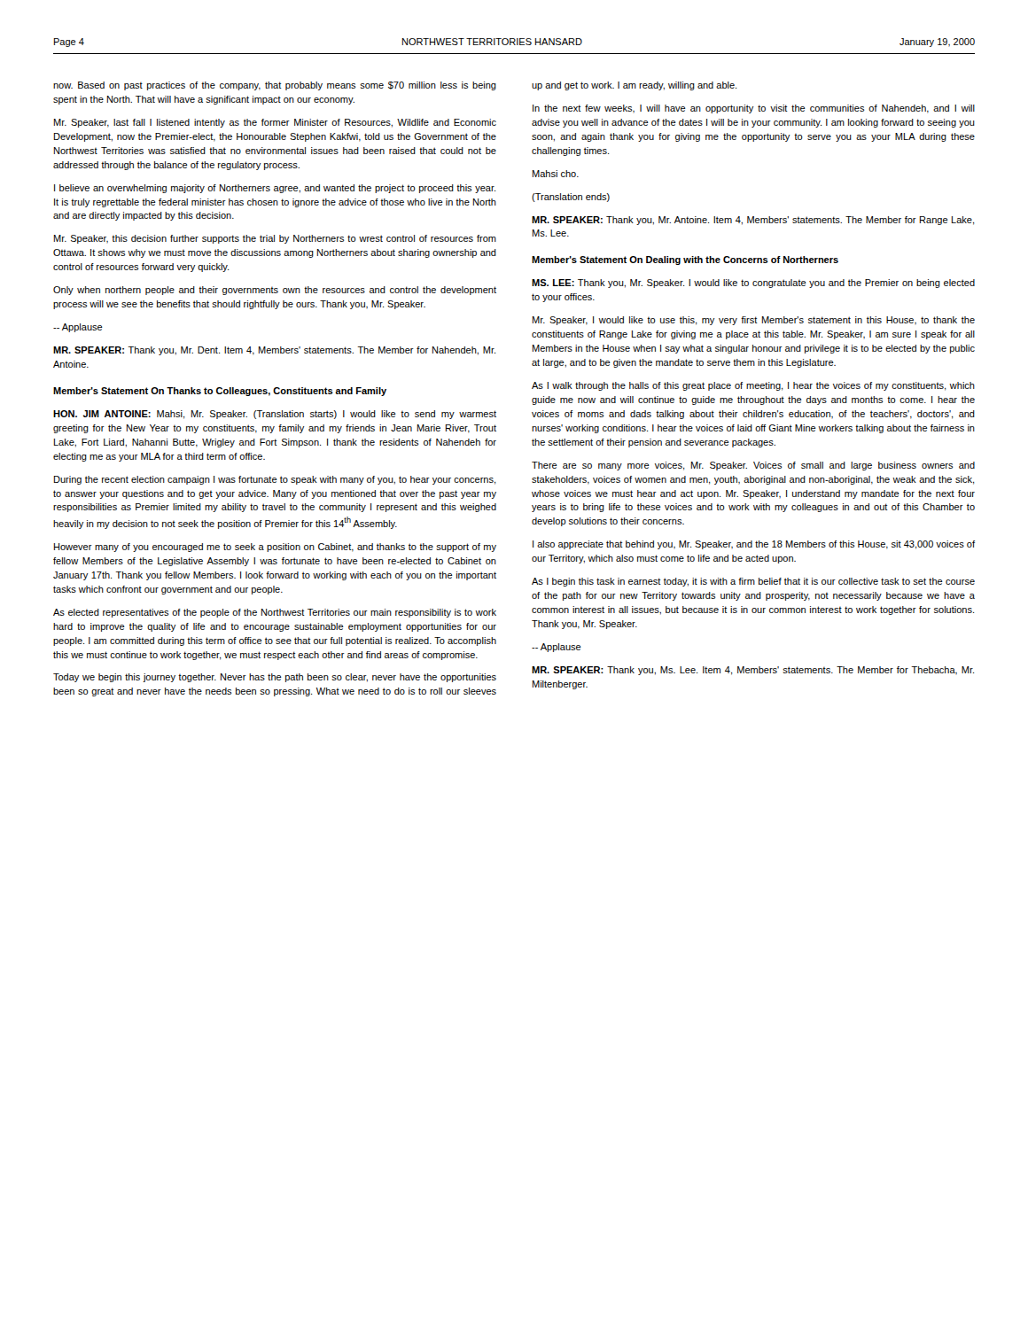Page 4
NORTHWEST TERRITORIES HANSARD
January 19, 2000
now. Based on past practices of the company, that probably means some $70 million less is being spent in the North. That will have a significant impact on our economy.
Mr. Speaker, last fall I listened intently as the former Minister of Resources, Wildlife and Economic Development, now the Premier-elect, the Honourable Stephen Kakfwi, told us the Government of the Northwest Territories was satisfied that no environmental issues had been raised that could not be addressed through the balance of the regulatory process.
I believe an overwhelming majority of Northerners agree, and wanted the project to proceed this year. It is truly regrettable the federal minister has chosen to ignore the advice of those who live in the North and are directly impacted by this decision.
Mr. Speaker, this decision further supports the trial by Northerners to wrest control of resources from Ottawa. It shows why we must move the discussions among Northerners about sharing ownership and control of resources forward very quickly.
Only when northern people and their governments own the resources and control the development process will we see the benefits that should rightfully be ours. Thank you, Mr. Speaker.
-- Applause
MR. SPEAKER: Thank you, Mr. Dent. Item 4, Members' statements. The Member for Nahendeh, Mr. Antoine.
Member's Statement On Thanks to Colleagues, Constituents and Family
HON. JIM ANTOINE: Mahsi, Mr. Speaker. (Translation starts) I would like to send my warmest greeting for the New Year to my constituents, my family and my friends in Jean Marie River, Trout Lake, Fort Liard, Nahanni Butte, Wrigley and Fort Simpson. I thank the residents of Nahendeh for electing me as your MLA for a third term of office.
During the recent election campaign I was fortunate to speak with many of you, to hear your concerns, to answer your questions and to get your advice. Many of you mentioned that over the past year my responsibilities as Premier limited my ability to travel to the community I represent and this weighed heavily in my decision to not seek the position of Premier for this 14th Assembly.
However many of you encouraged me to seek a position on Cabinet, and thanks to the support of my fellow Members of the Legislative Assembly I was fortunate to have been re-elected to Cabinet on January 17th. Thank you fellow Members. I look forward to working with each of you on the important tasks which confront our government and our people.
As elected representatives of the people of the Northwest Territories our main responsibility is to work hard to improve the quality of life and to encourage sustainable employment opportunities for our people. I am committed during this term of office to see that our full potential is realized. To accomplish this we must continue to work together, we must respect each other and find areas of compromise.
Today we begin this journey together. Never has the path been so clear, never have the opportunities been so great and never have the needs been so pressing. What we need to do is to roll our sleeves up and get to work. I am ready, willing and able.
In the next few weeks, I will have an opportunity to visit the communities of Nahendeh, and I will advise you well in advance of the dates I will be in your community. I am looking forward to seeing you soon, and again thank you for giving me the opportunity to serve you as your MLA during these challenging times.
Mahsi cho.
(Translation ends)
MR. SPEAKER: Thank you, Mr. Antoine. Item 4, Members' statements. The Member for Range Lake, Ms. Lee.
Member's Statement On Dealing with the Concerns of Northerners
MS. LEE: Thank you, Mr. Speaker. I would like to congratulate you and the Premier on being elected to your offices.
Mr. Speaker, I would like to use this, my very first Member's statement in this House, to thank the constituents of Range Lake for giving me a place at this table. Mr. Speaker, I am sure I speak for all Members in the House when I say what a singular honour and privilege it is to be elected by the public at large, and to be given the mandate to serve them in this Legislature.
As I walk through the halls of this great place of meeting, I hear the voices of my constituents, which guide me now and will continue to guide me throughout the days and months to come. I hear the voices of moms and dads talking about their children's education, of the teachers', doctors', and nurses' working conditions. I hear the voices of laid off Giant Mine workers talking about the fairness in the settlement of their pension and severance packages.
There are so many more voices, Mr. Speaker. Voices of small and large business owners and stakeholders, voices of women and men, youth, aboriginal and non-aboriginal, the weak and the sick, whose voices we must hear and act upon. Mr. Speaker, I understand my mandate for the next four years is to bring life to these voices and to work with my colleagues in and out of this Chamber to develop solutions to their concerns.
I also appreciate that behind you, Mr. Speaker, and the 18 Members of this House, sit 43,000 voices of our Territory, which also must come to life and be acted upon.
As I begin this task in earnest today, it is with a firm belief that it is our collective task to set the course of the path for our new Territory towards unity and prosperity, not necessarily because we have a common interest in all issues, but because it is in our common interest to work together for solutions. Thank you, Mr. Speaker.
-- Applause
MR. SPEAKER: Thank you, Ms. Lee. Item 4, Members' statements. The Member for Thebacha, Mr. Miltenberger.